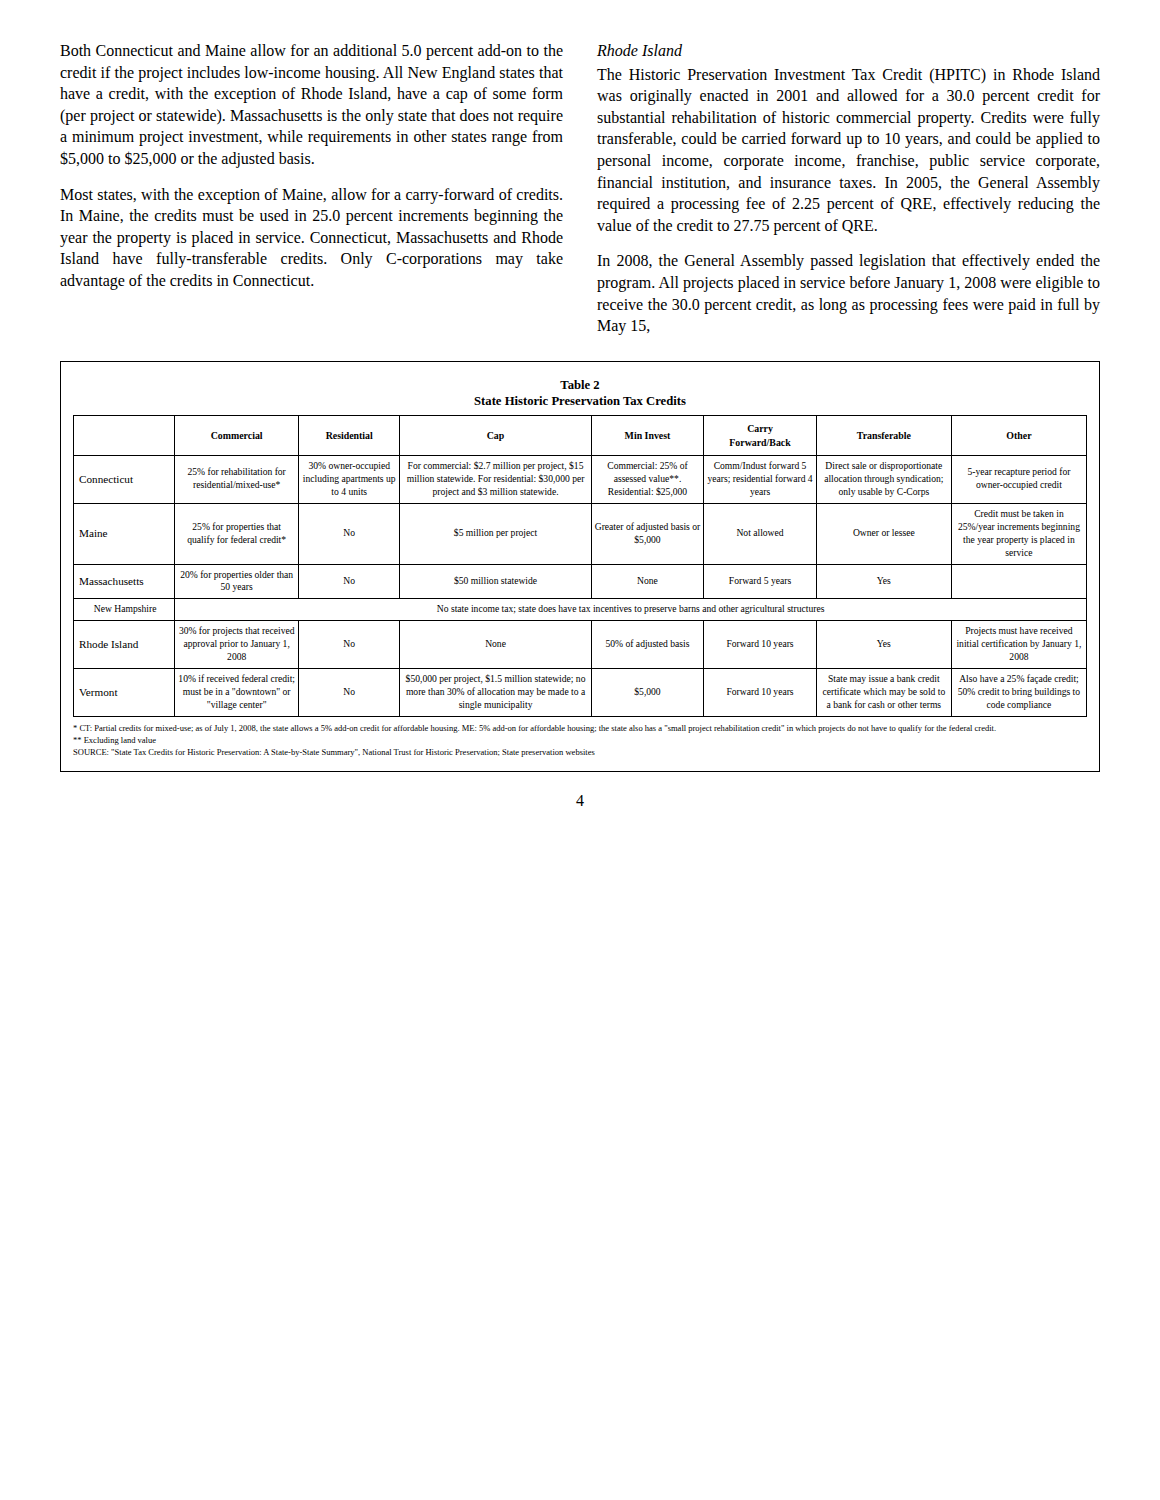Both Connecticut and Maine allow for an additional 5.0 percent add-on to the credit if the project includes low-income housing. All New England states that have a credit, with the exception of Rhode Island, have a cap of some form (per project or statewide). Massachusetts is the only state that does not require a minimum project investment, while requirements in other states range from $5,000 to $25,000 or the adjusted basis.
Most states, with the exception of Maine, allow for a carry-forward of credits. In Maine, the credits must be used in 25.0 percent increments beginning the year the property is placed in service. Connecticut, Massachusetts and Rhode Island have fully-transferable credits. Only C-corporations may take advantage of the credits in Connecticut.
Rhode Island
The Historic Preservation Investment Tax Credit (HPITC) in Rhode Island was originally enacted in 2001 and allowed for a 30.0 percent credit for substantial rehabilitation of historic commercial property. Credits were fully transferable, could be carried forward up to 10 years, and could be applied to personal income, corporate income, franchise, public service corporate, financial institution, and insurance taxes. In 2005, the General Assembly required a processing fee of 2.25 percent of QRE, effectively reducing the value of the credit to 27.75 percent of QRE.
In 2008, the General Assembly passed legislation that effectively ended the program. All projects placed in service before January 1, 2008 were eligible to receive the 30.0 percent credit, as long as processing fees were paid in full by May 15,
Table 2 State Historic Preservation Tax Credits
| | Commercial | Residential | Cap | Min Invest | Carry Forward/Back | Transferable | Other |
| --- | --- | --- | --- | --- | --- | --- | --- |
| Connecticut | 25% for rehabilitation for residential/mixed-use* | 30% owner-occupied including apartments up to 4 units | For commercial: $2.7 million per project, $15 million statewide. For residential: $30,000 per project and $3 million statewide. | Commercial: 25% of assessed value**. Residential: $25,000 | Comm/Indust forward 5 years; residential forward 4 years | Direct sale or disproportionate allocation through syndication; only usable by C-Corps | 5-year recapture period for owner-occupied credit |
| Maine | 25% for properties that qualify for federal credit* | No | $5 million per project | Greater of adjusted basis or $5,000 | Not allowed | Owner or lessee | Credit must be taken in 25%/year increments beginning the year property is placed in service |
| Massachusetts | 20% for properties older than 50 years | No | $50 million statewide | None | Forward 5 years | Yes | |
| New Hampshire | No state income tax; state does have tax incentives to preserve barns and other agricultural structures |
| Rhode Island | 30% for projects that received approval prior to January 1, 2008 | No | None | 50% of adjusted basis | Forward 10 years | Yes | Projects must have received initial certification by January 1, 2008 |
| Vermont | 10% if received federal credit; must be in a "downtown" or "village center" | No | $50,000 per project, $1.5 million statewide; no more than 30% of allocation may be made to a single municipality | $5,000 | Forward 10 years | State may issue a bank credit certificate which may be sold to a bank for cash or other terms | Also have a 25% façade credit; 50% credit to bring buildings to code compliance |
* CT: Partial credits for mixed-use; as of July 1, 2008, the state allows a 5% add-on credit for affordable housing. ME: 5% add-on for affordable housing; the state also has a "small project rehabilitation credit" in which projects do not have to qualify for the federal credit.
** Excluding land value
SOURCE: "State Tax Credits for Historic Preservation: A State-by-State Summary", National Trust for Historic Preservation; State preservation websites
4